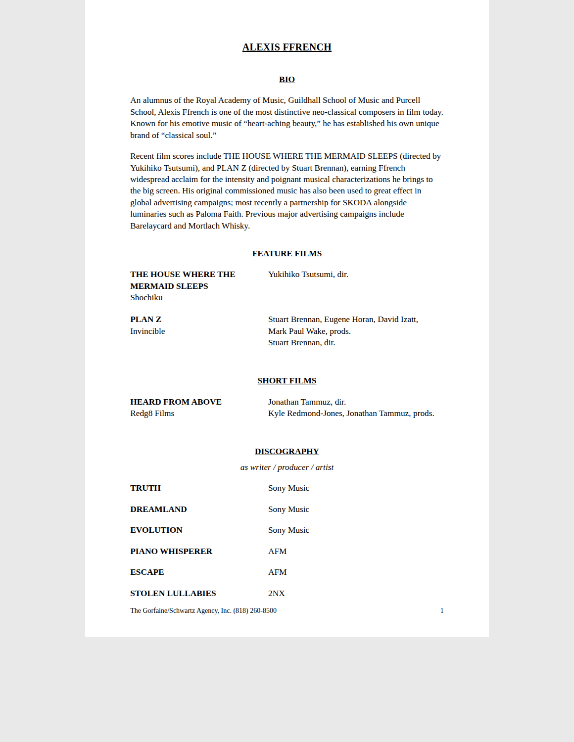ALEXIS FFRENCH
BIO
An alumnus of the Royal Academy of Music, Guildhall School of Music and Purcell School, Alexis Ffrench is one of the most distinctive neo-classical composers in film today. Known for his emotive music of “heart-aching beauty,” he has established his own unique brand of “classical soul.”
Recent film scores include THE HOUSE WHERE THE MERMAID SLEEPS (directed by Yukihiko Tsutsumi), and PLAN Z (directed by Stuart Brennan), earning Ffrench widespread acclaim for the intensity and poignant musical characterizations he brings to the big screen. His original commissioned music has also been used to great effect in global advertising campaigns; most recently a partnership for SKODA alongside luminaries such as Paloma Faith. Previous major advertising campaigns include Barelaycard and Mortlach Whisky.
FEATURE FILMS
| The House Where the Mermaid Sleeps Shochiku | Yukihiko Tsutsumi, dir. |
| Plan Z Invincible | Stuart Brennan, Eugene Horan, David Izatt, Mark Paul Wake, prods. Stuart Brennan, dir. |
SHORT FILMS
| Heard From Above Redg8 Films | Jonathan Tammuz, dir. Kyle Redmond-Jones, Jonathan Tammuz, prods. |
DISCOGRAPHY
as writer / producer / artist
| Truth | Sony Music |
| Dreamland | Sony Music |
| Evolution | Sony Music |
| Piano Whisperer | AFM |
| Escape | AFM |
| Stolen Lullabies | 2NX |
The Gorfaine/Schwartz Agency, Inc. (818) 260-8500
1